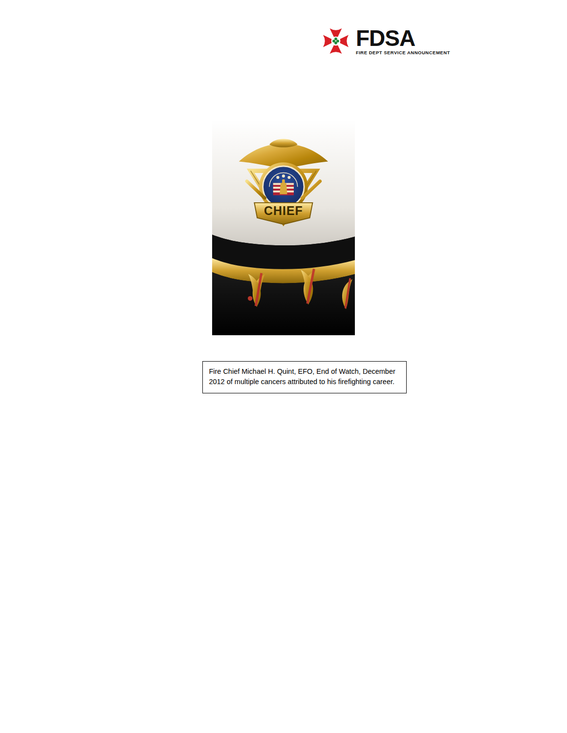FDSA
FIRE DEPT SERVICE ANNOUNCEMENT
CHIEF
Fire Chief Michael H. Quint, EFO, End of Watch, December 2012 of multiple cancers attributed to his firefighting career.